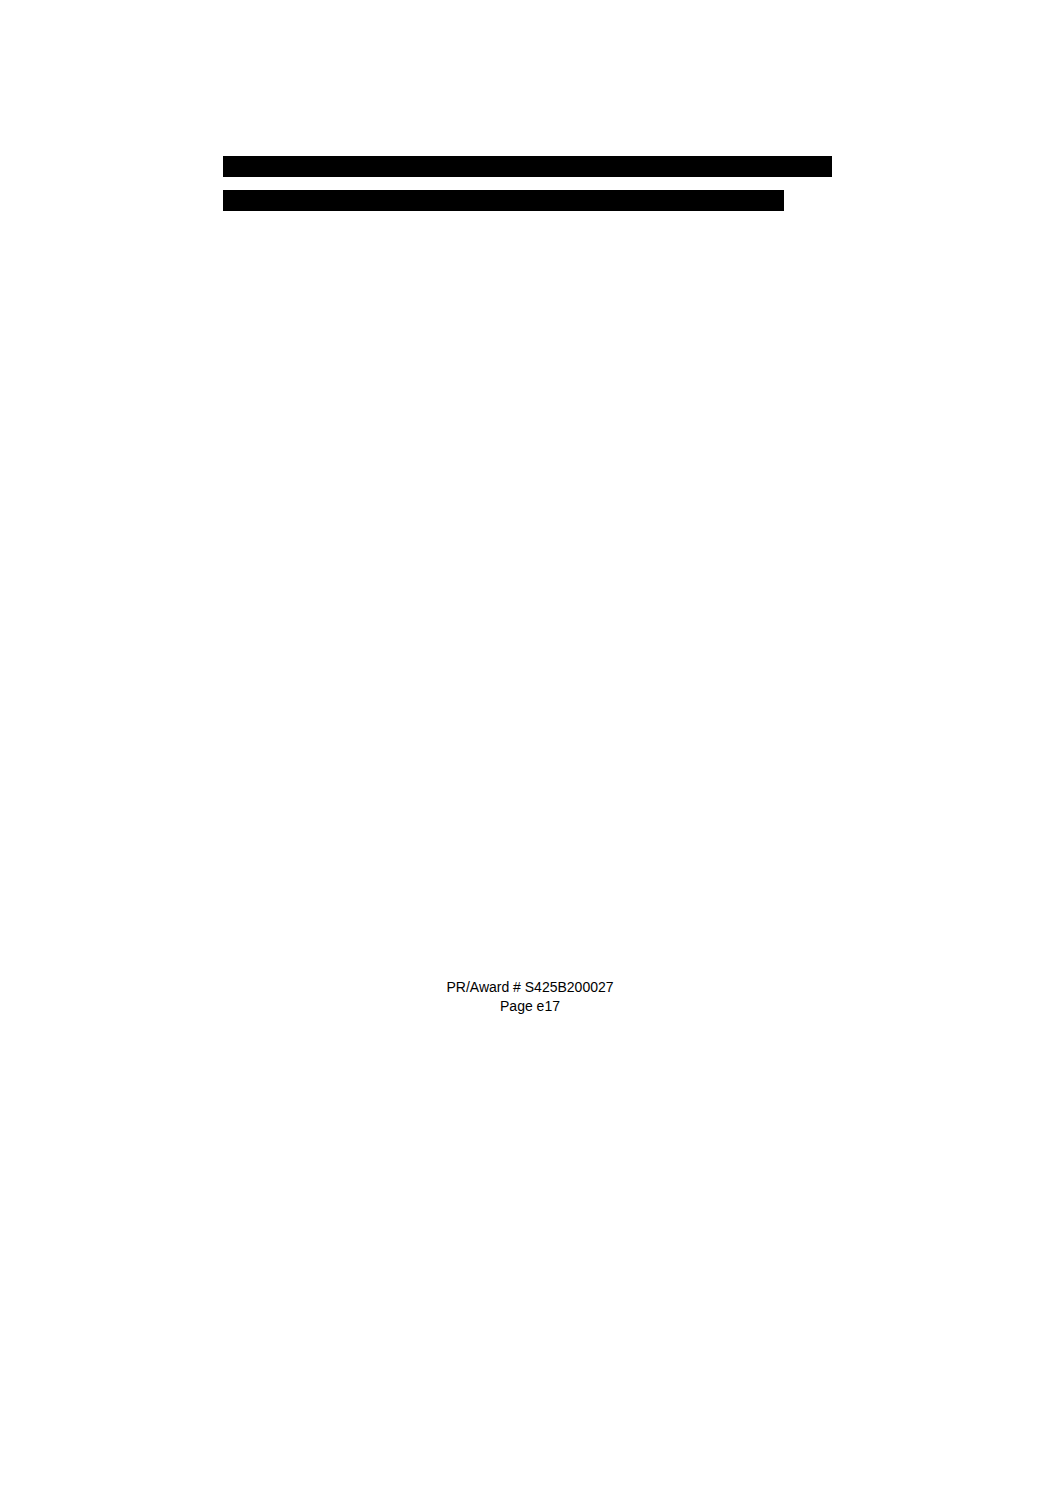PR/Award # S425B200027
Page e17